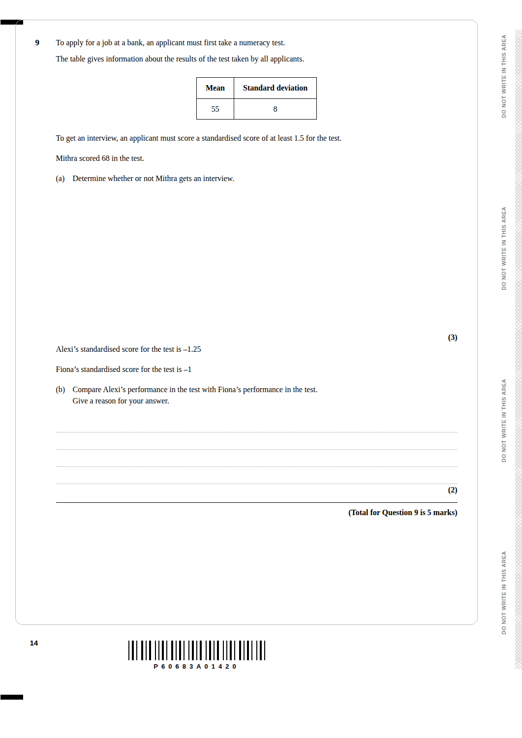DO NOT WRITE IN THIS AREA
DO NOT WRITE IN THIS AREA
DO NOT WRITE IN THIS AREA
DO NOT WRITE IN THIS AREA
9
To apply for a job at a bank, an applicant must first take a numeracy test.
The table gives information about the results of the test taken by all applicants.
| Mean | Standard deviation |
| --- | --- |
| 55 | 8 |
To get an interview, an applicant must score a standardised score of at least 1.5 for the test.
Mithra scored 68 in the test.
(a) Determine whether or not Mithra gets an interview.
(3)
Alexi’s standardised score for the test is –1.25
Fiona’s standardised score for the test is –1
(b) Compare Alexi’s performance in the test with Fiona’s performance in the test.
Give a reason for your answer.
(2)
(Total for Question 9 is 5 marks)
14
P60683A01420